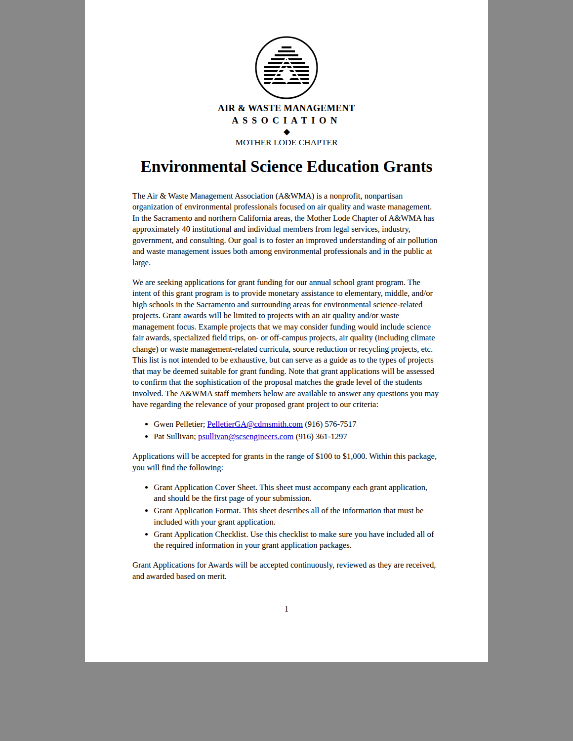AIR & WASTE MANAGEMENT
ASSOCIATION
◆
MOTHER LODE CHAPTER
Environmental Science Education Grants
The Air & Waste Management Association (A&WMA) is a nonprofit, nonpartisan organization of environmental professionals focused on air quality and waste management. In the Sacramento and northern California areas, the Mother Lode Chapter of A&WMA has approximately 40 institutional and individual members from legal services, industry, government, and consulting. Our goal is to foster an improved understanding of air pollution and waste management issues both among environmental professionals and in the public at large.
We are seeking applications for grant funding for our annual school grant program. The intent of this grant program is to provide monetary assistance to elementary, middle, and/or high schools in the Sacramento and surrounding areas for environmental science-related projects. Grant awards will be limited to projects with an air quality and/or waste management focus. Example projects that we may consider funding would include science fair awards, specialized field trips, on- or off-campus projects, air quality (including climate change) or waste management-related curricula, source reduction or recycling projects, etc. This list is not intended to be exhaustive, but can serve as a guide as to the types of projects that may be deemed suitable for grant funding. Note that grant applications will be assessed to confirm that the sophistication of the proposal matches the grade level of the students involved. The A&WMA staff members below are available to answer any questions you may have regarding the relevance of your proposed grant project to our criteria:
Gwen Pelletier; PelletierGA@cdmsmith.com (916) 576-7517
Pat Sullivan; psullivan@scsengineers.com (916) 361-1297
Applications will be accepted for grants in the range of $100 to $1,000. Within this package, you will find the following:
Grant Application Cover Sheet. This sheet must accompany each grant application, and should be the first page of your submission.
Grant Application Format. This sheet describes all of the information that must be included with your grant application.
Grant Application Checklist. Use this checklist to make sure you have included all of the required information in your grant application packages.
Grant Applications for Awards will be accepted continuously, reviewed as they are received, and awarded based on merit.
1